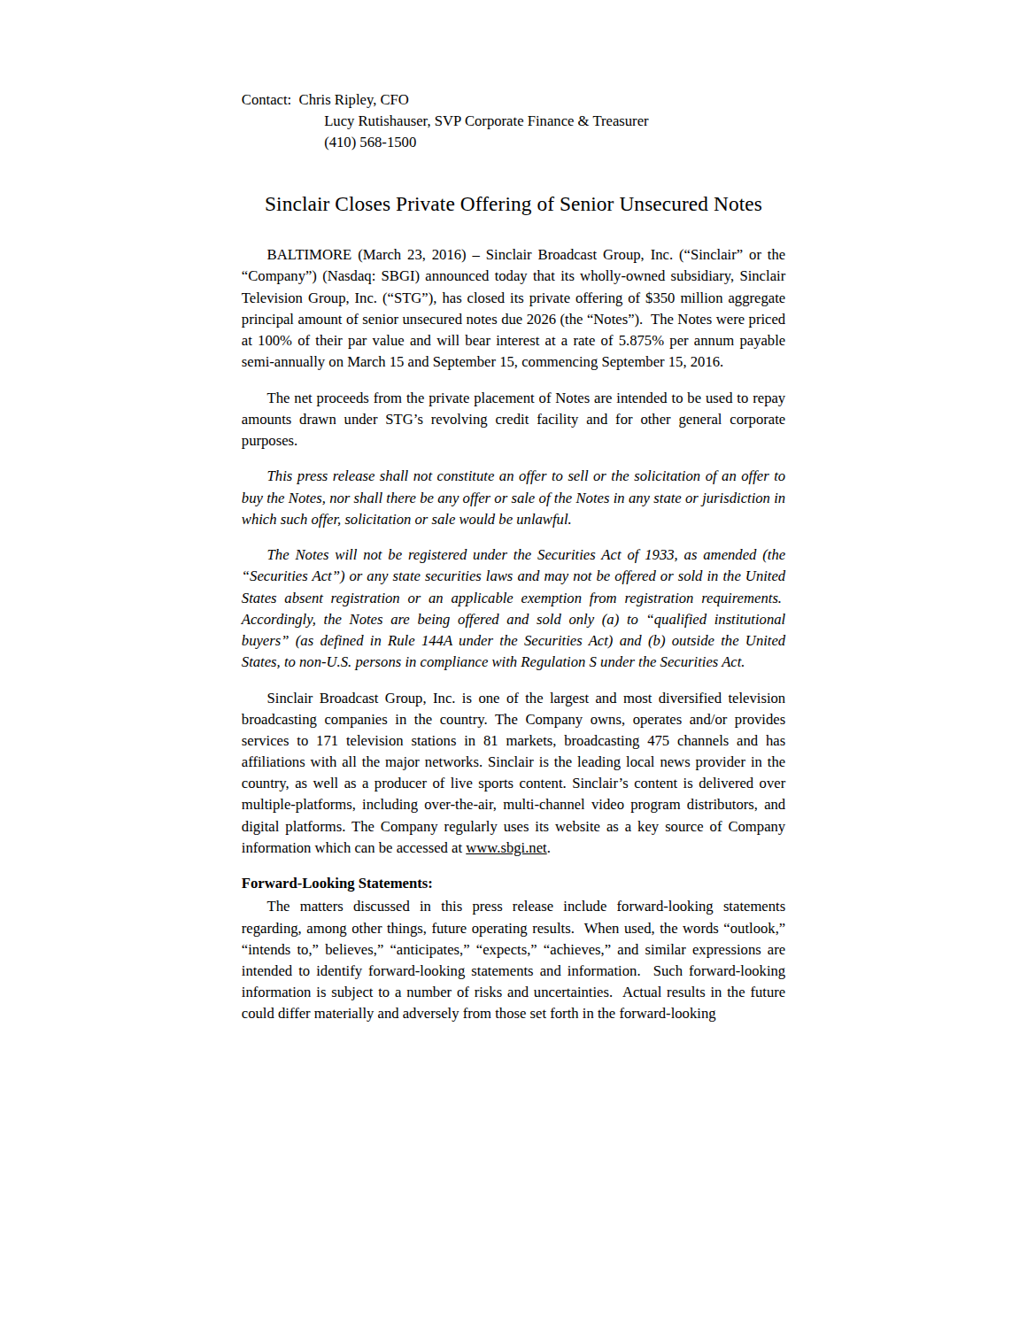Contact: Chris Ripley, CFO
Lucy Rutishauser, SVP Corporate Finance & Treasurer
(410) 568-1500
Sinclair Closes Private Offering of Senior Unsecured Notes
BALTIMORE (March 23, 2016) – Sinclair Broadcast Group, Inc. (“Sinclair” or the “Company”) (Nasdaq: SBGI) announced today that its wholly-owned subsidiary, Sinclair Television Group, Inc. (“STG”), has closed its private offering of $350 million aggregate principal amount of senior unsecured notes due 2026 (the “Notes”). The Notes were priced at 100% of their par value and will bear interest at a rate of 5.875% per annum payable semi-annually on March 15 and September 15, commencing September 15, 2016.
The net proceeds from the private placement of Notes are intended to be used to repay amounts drawn under STG’s revolving credit facility and for other general corporate purposes.
This press release shall not constitute an offer to sell or the solicitation of an offer to buy the Notes, nor shall there be any offer or sale of the Notes in any state or jurisdiction in which such offer, solicitation or sale would be unlawful.
The Notes will not be registered under the Securities Act of 1933, as amended (the “Securities Act”) or any state securities laws and may not be offered or sold in the United States absent registration or an applicable exemption from registration requirements. Accordingly, the Notes are being offered and sold only (a) to “qualified institutional buyers” (as defined in Rule 144A under the Securities Act) and (b) outside the United States, to non-U.S. persons in compliance with Regulation S under the Securities Act.
Sinclair Broadcast Group, Inc. is one of the largest and most diversified television broadcasting companies in the country. The Company owns, operates and/or provides services to 171 television stations in 81 markets, broadcasting 475 channels and has affiliations with all the major networks. Sinclair is the leading local news provider in the country, as well as a producer of live sports content. Sinclair’s content is delivered over multiple-platforms, including over-the-air, multi-channel video program distributors, and digital platforms. The Company regularly uses its website as a key source of Company information which can be accessed at www.sbgi.net.
Forward-Looking Statements:
The matters discussed in this press release include forward-looking statements regarding, among other things, future operating results. When used, the words “outlook,” “intends to,” believes,” “anticipates,” “expects,” “achieves,” and similar expressions are intended to identify forward-looking statements and information. Such forward-looking information is subject to a number of risks and uncertainties. Actual results in the future could differ materially and adversely from those set forth in the forward-looking